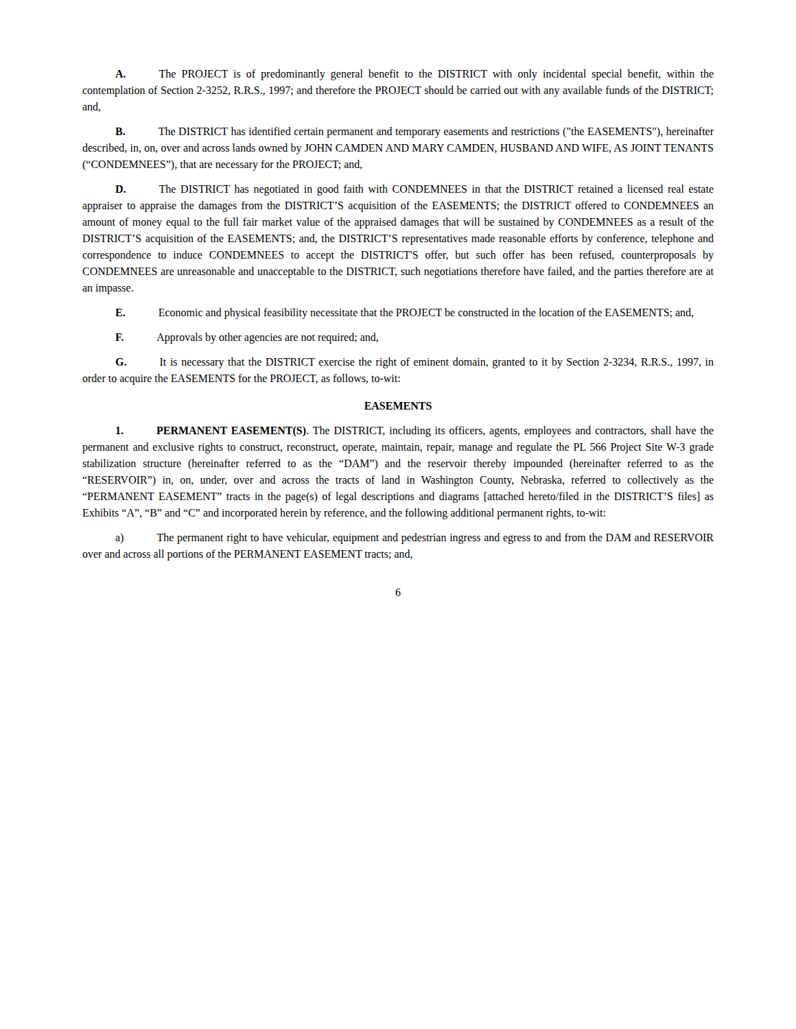A. The PROJECT is of predominantly general benefit to the DISTRICT with only incidental special benefit, within the contemplation of Section 2-3252, R.R.S., 1997; and therefore the PROJECT should be carried out with any available funds of the DISTRICT; and,
B. The DISTRICT has identified certain permanent and temporary easements and restrictions ("the EASEMENTS"), hereinafter described, in, on, over and across lands owned by JOHN CAMDEN AND MARY CAMDEN, HUSBAND AND WIFE, AS JOINT TENANTS (“CONDEMNEES”), that are necessary for the PROJECT; and,
D. The DISTRICT has negotiated in good faith with CONDEMNEES in that the DISTRICT retained a licensed real estate appraiser to appraise the damages from the DISTRICT’S acquisition of the EASEMENTS; the DISTRICT offered to CONDEMNEES an amount of money equal to the full fair market value of the appraised damages that will be sustained by CONDEMNEES as a result of the DISTRICT’S acquisition of the EASEMENTS; and, the DISTRICT’S representatives made reasonable efforts by conference, telephone and correspondence to induce CONDEMNEES to accept the DISTRICT'S offer, but such offer has been refused, counterproposals by CONDEMNEES are unreasonable and unacceptable to the DISTRICT, such negotiations therefore have failed, and the parties therefore are at an impasse.
E. Economic and physical feasibility necessitate that the PROJECT be constructed in the location of the EASEMENTS; and,
F. Approvals by other agencies are not required; and,
G. It is necessary that the DISTRICT exercise the right of eminent domain, granted to it by Section 2-3234, R.R.S., 1997, in order to acquire the EASEMENTS for the PROJECT, as follows, to-wit:
EASEMENTS
1. PERMANENT EASEMENT(S). The DISTRICT, including its officers, agents, employees and contractors, shall have the permanent and exclusive rights to construct, reconstruct, operate, maintain, repair, manage and regulate the PL 566 Project Site W-3 grade stabilization structure (hereinafter referred to as the “DAM”) and the reservoir thereby impounded (hereinafter referred to as the “RESERVOIR”) in, on, under, over and across the tracts of land in Washington County, Nebraska, referred to collectively as the “PERMANENT EASEMENT” tracts in the page(s) of legal descriptions and diagrams [attached hereto/filed in the DISTRICT’S files] as Exhibits “A”, “B” and “C” and incorporated herein by reference, and the following additional permanent rights, to-wit:
a) The permanent right to have vehicular, equipment and pedestrian ingress and egress to and from the DAM and RESERVOIR over and across all portions of the PERMANENT EASEMENT tracts; and,
6